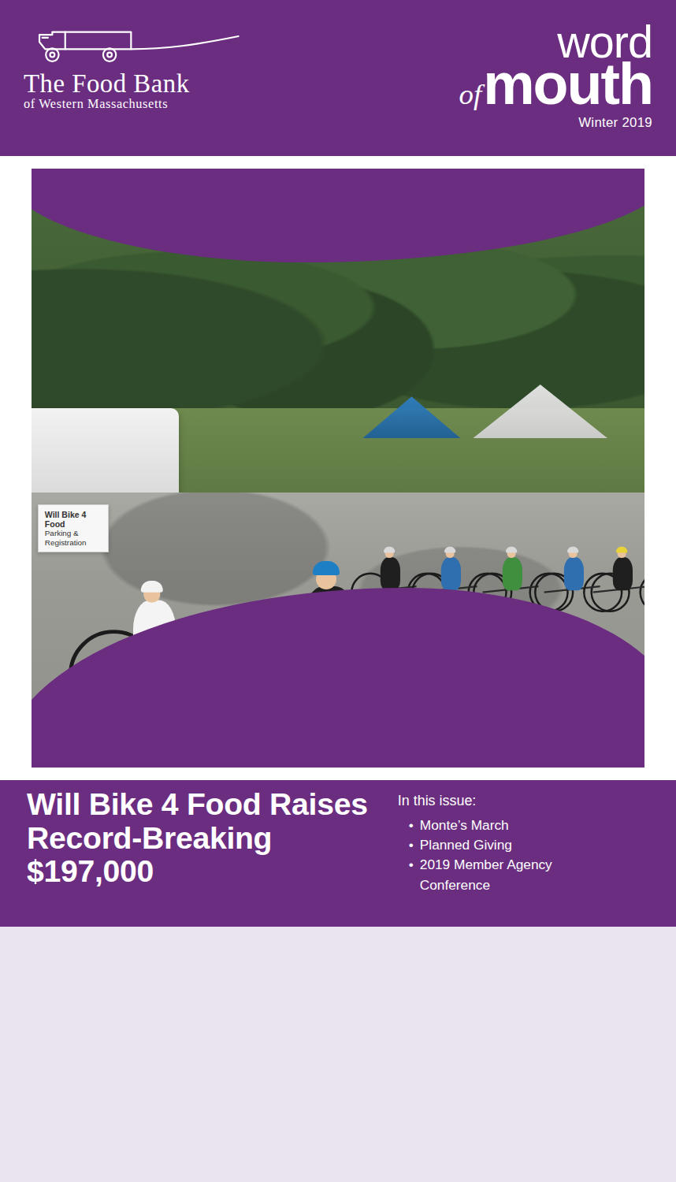The Food Bank of Western Massachusetts
word of mouth Winter 2019
Will Bike 4 Food Parking &
Registration
Will Bike 4 Food Raises Record-Breaking $197,000
In this issue:
Monte’s March
Planned Giving
2019 Member AgencyConference